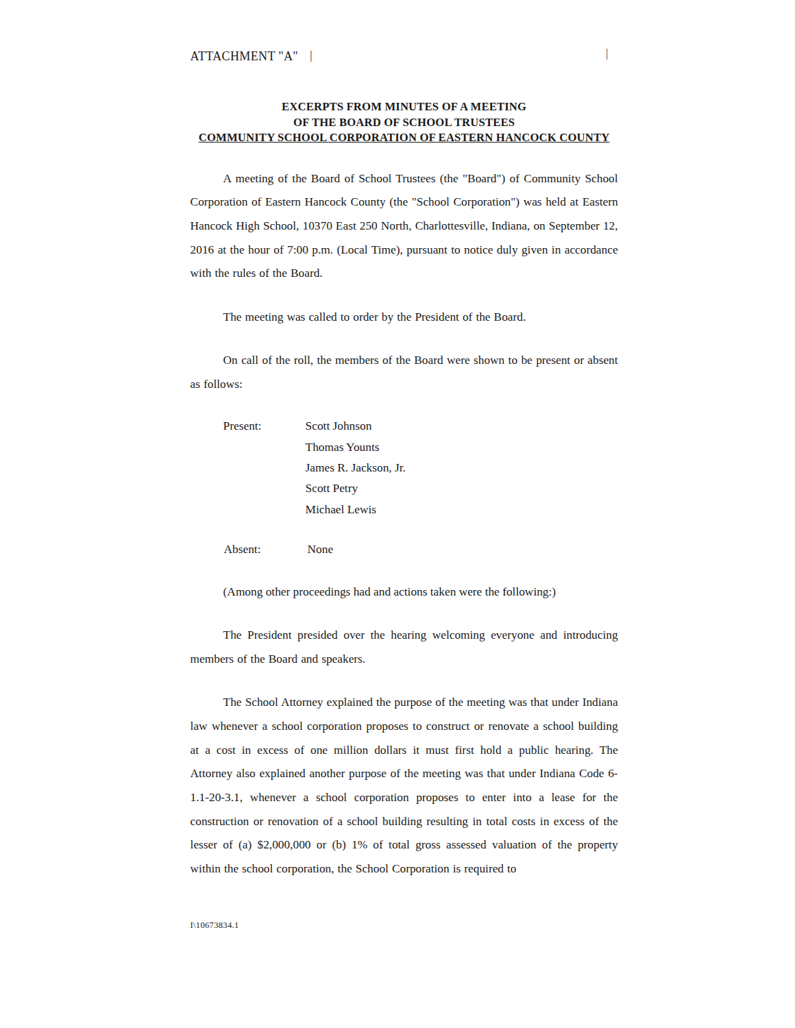|
ATTACHMENT "A"|
Excerpts from Minutes of a Meeting
of the Board of School Trustees
Community School Corporation of Eastern Hancock County
A meeting of the Board of School Trustees (the "Board") of Community School Corporation of Eastern Hancock County (the "School Corporation") was held at Eastern Hancock High School, 10370 East 250 North, Charlottesville, Indiana, on September 12, 2016 at the hour of 7:00 p.m. (Local Time), pursuant to notice duly given in accordance with the rules of the Board.
The meeting was called to order by the President of the Board.
On call of the roll, the members of the Board were shown to be present or absent as follows:
| Present: | Scott Johnson Thomas Younts James R. Jackson, Jr. Scott Petry Michael Lewis |
| Absent: | None |
(Among other proceedings had and actions taken were the following:)
The President presided over the hearing welcoming everyone and introducing members of the Board and speakers.
The School Attorney explained the purpose of the meeting was that under Indiana law whenever a school corporation proposes to construct or renovate a school building at a cost in excess of one million dollars it must first hold a public hearing. The Attorney also explained another purpose of the meeting was that under Indiana Code 6-1.1-20-3.1, whenever a school corporation proposes to enter into a lease for the construction or renovation of a school building resulting in total costs in excess of the lesser of (a) $2,000,000 or (b) 1% of total gross assessed valuation of the property within the school corporation, the School Corporation is required to
I\10673834.1